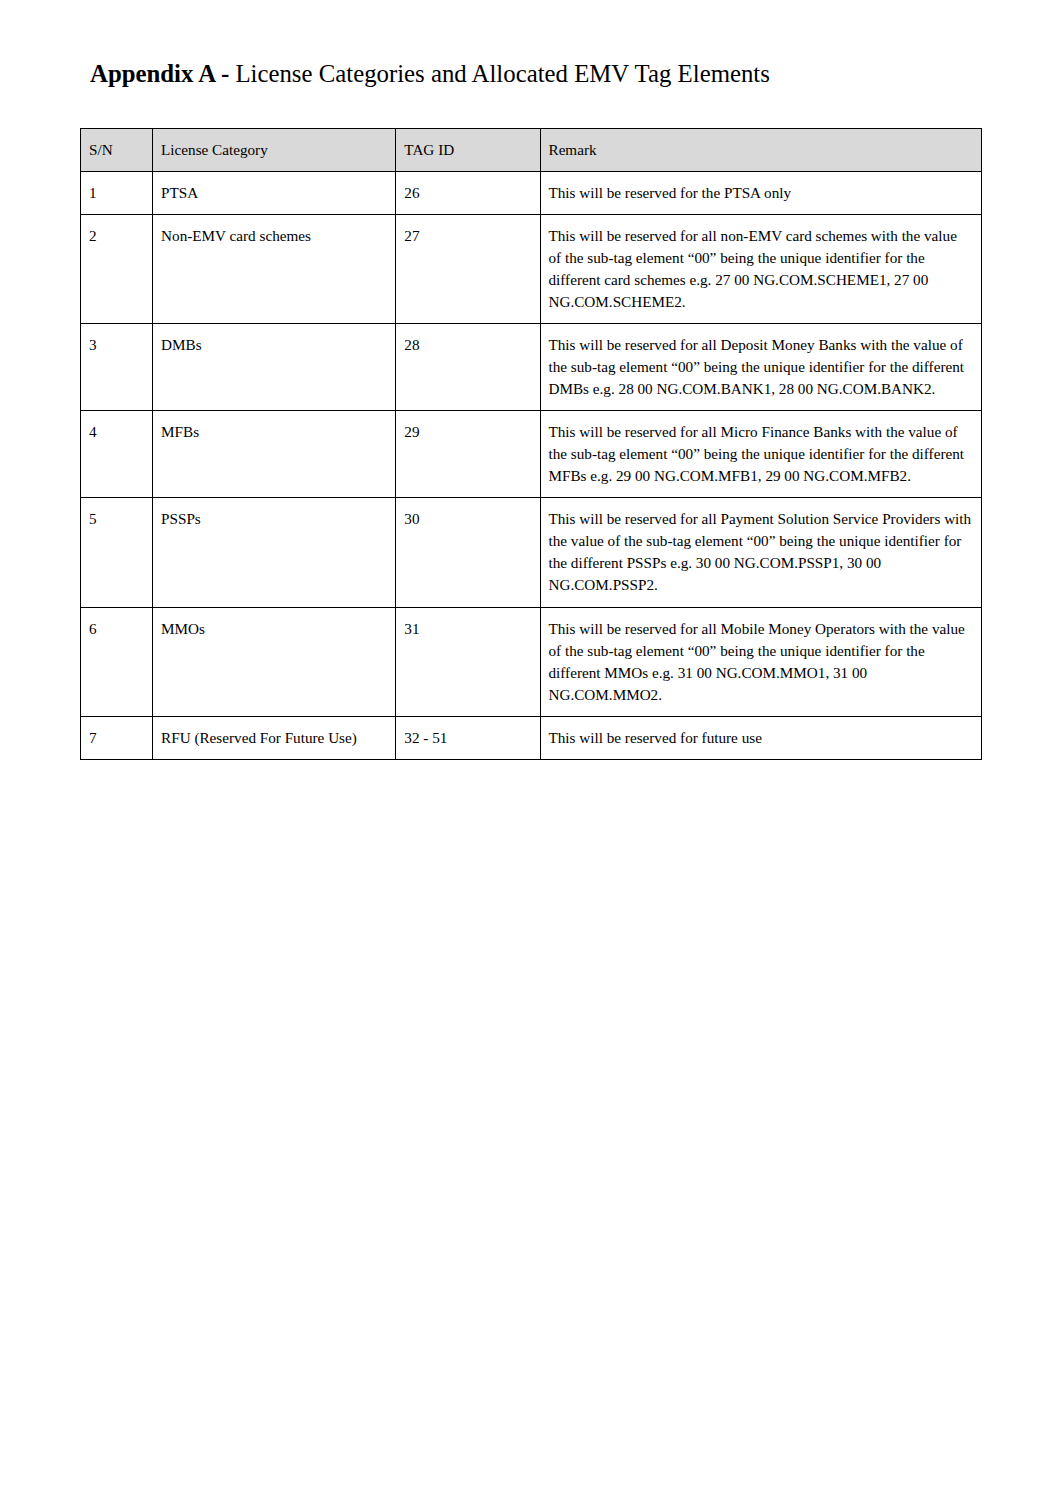Appendix A - License Categories and Allocated EMV Tag Elements
| S/N | License Category | TAG ID | Remark |
| --- | --- | --- | --- |
| 1 | PTSA | 26 | This will be reserved for the PTSA only |
| 2 | Non-EMV card schemes | 27 | This will be reserved for all non-EMV card schemes with the value of the sub-tag element “00” being the unique identifier for the different card schemes e.g. 27 00 NG.COM.SCHEME1, 27 00 NG.COM.SCHEME2. |
| 3 | DMBs | 28 | This will be reserved for all Deposit Money Banks with the value of the sub-tag element “00” being the unique identifier for the different DMBs e.g. 28 00 NG.COM.BANK1, 28 00 NG.COM.BANK2. |
| 4 | MFBs | 29 | This will be reserved for all Micro Finance Banks with the value of the sub-tag element “00” being the unique identifier for the different MFBs e.g. 29 00 NG.COM.MFB1, 29 00 NG.COM.MFB2. |
| 5 | PSSPs | 30 | This will be reserved for all Payment Solution Service Providers with the value of the sub-tag element “00” being the unique identifier for the different PSSPs e.g. 30 00 NG.COM.PSSP1, 30 00 NG.COM.PSSP2. |
| 6 | MMOs | 31 | This will be reserved for all Mobile Money Operators with the value of the sub-tag element “00” being the unique identifier for the different MMOs e.g. 31 00 NG.COM.MMO1, 31 00 NG.COM.MMO2. |
| 7 | RFU (Reserved For Future Use) | 32 - 51 | This will be reserved for future use |